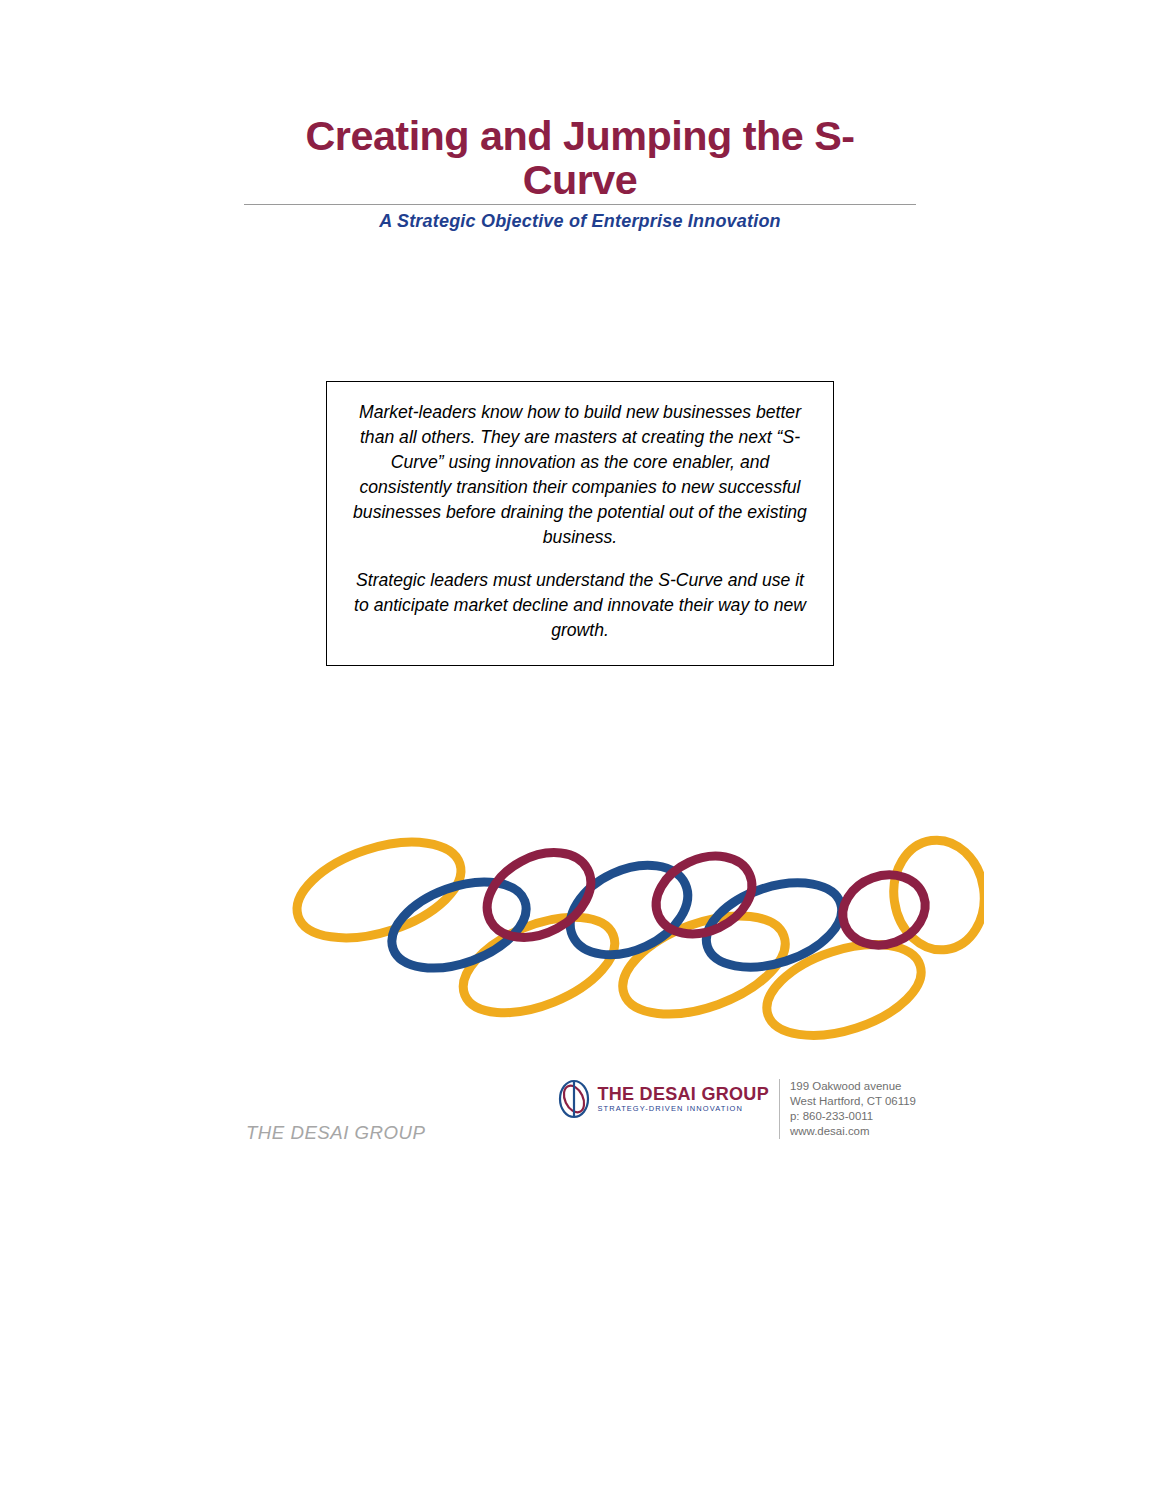Creating and Jumping the S-Curve
A Strategic Objective of Enterprise Innovation
Market-leaders know how to build new businesses better than all others. They are masters at creating the next “S-Curve” using innovation as the core enabler, and consistently transition their companies to new successful businesses before draining the potential out of the existing business.
Strategic leaders must understand the S-Curve and use it to anticipate market decline and innovate their way to new growth.
Interlocking loops graphic
THE DESAI GROUP
THE DESAI GROUP STRATEGY-DRIVEN INNOVATION
199 Oakwood avenue
West Hartford, CT 06119
p: 860-233-0011
www.desai.com